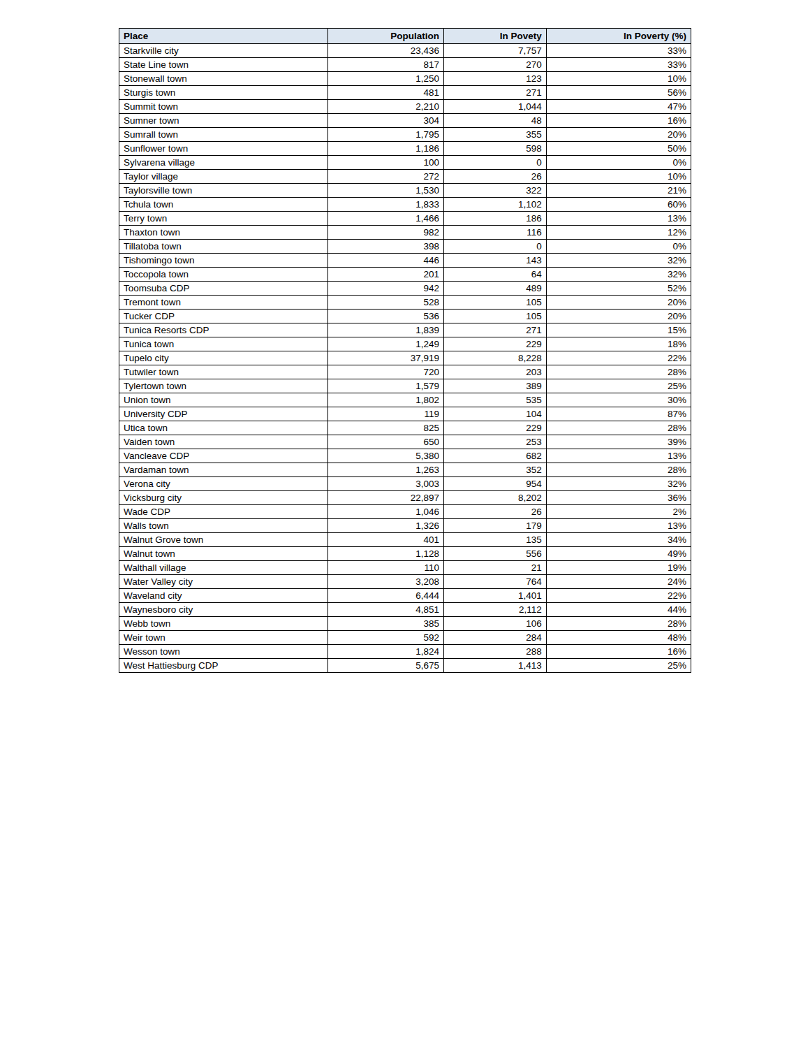Population and Poverty by Place
| Place | Population | In Povety | In Poverty (%) |
| --- | --- | --- | --- |
| Starkville city | 23,436 | 7,757 | 33% |
| State Line town | 817 | 270 | 33% |
| Stonewall town | 1,250 | 123 | 10% |
| Sturgis town | 481 | 271 | 56% |
| Summit town | 2,210 | 1,044 | 47% |
| Sumner town | 304 | 48 | 16% |
| Sumrall town | 1,795 | 355 | 20% |
| Sunflower town | 1,186 | 598 | 50% |
| Sylvarena village | 100 | 0 | 0% |
| Taylor village | 272 | 26 | 10% |
| Taylorsville town | 1,530 | 322 | 21% |
| Tchula town | 1,833 | 1,102 | 60% |
| Terry town | 1,466 | 186 | 13% |
| Thaxton town | 982 | 116 | 12% |
| Tillatoba town | 398 | 0 | 0% |
| Tishomingo town | 446 | 143 | 32% |
| Toccopola town | 201 | 64 | 32% |
| Toomsuba CDP | 942 | 489 | 52% |
| Tremont town | 528 | 105 | 20% |
| Tucker CDP | 536 | 105 | 20% |
| Tunica Resorts CDP | 1,839 | 271 | 15% |
| Tunica town | 1,249 | 229 | 18% |
| Tupelo city | 37,919 | 8,228 | 22% |
| Tutwiler town | 720 | 203 | 28% |
| Tylertown town | 1,579 | 389 | 25% |
| Union town | 1,802 | 535 | 30% |
| University CDP | 119 | 104 | 87% |
| Utica town | 825 | 229 | 28% |
| Vaiden town | 650 | 253 | 39% |
| Vancleave CDP | 5,380 | 682 | 13% |
| Vardaman town | 1,263 | 352 | 28% |
| Verona city | 3,003 | 954 | 32% |
| Vicksburg city | 22,897 | 8,202 | 36% |
| Wade CDP | 1,046 | 26 | 2% |
| Walls town | 1,326 | 179 | 13% |
| Walnut Grove town | 401 | 135 | 34% |
| Walnut town | 1,128 | 556 | 49% |
| Walthall village | 110 | 21 | 19% |
| Water Valley city | 3,208 | 764 | 24% |
| Waveland city | 6,444 | 1,401 | 22% |
| Waynesboro city | 4,851 | 2,112 | 44% |
| Webb town | 385 | 106 | 28% |
| Weir town | 592 | 284 | 48% |
| Wesson town | 1,824 | 288 | 16% |
| West Hattiesburg CDP | 5,675 | 1,413 | 25% |